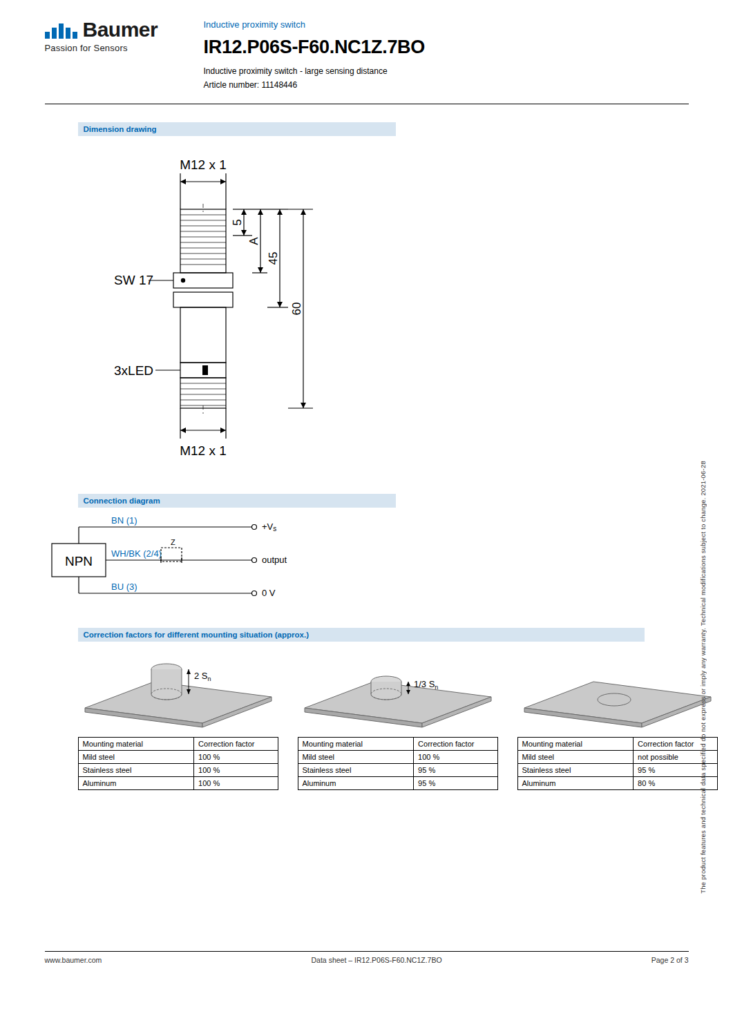Baumer
Passion for Sensors
Inductive proximity switch
IR12.P06S-F60.NC1Z.7BO
Inductive proximity switch - large sensing distance
Article number: 11148446
Dimension drawing
M12 x 1 M12 x 1 SW 17 3xLED 5 A 45 60
Connection diagram
NPN BN (1) WH/BK (2/4) BU (3) Z +Vs output 0 V
Correction factors for different mounting situation (approx.)
2 Sn
| Mounting material | Correction factor |
| Mild steel | 100 % |
| Stainless steel | 100 % |
| Aluminum | 100 % |
1/3 Sn
| Mounting material | Correction factor |
| Mild steel | 100 % |
| Stainless steel | 95 % |
| Aluminum | 95 % |
| Mounting material | Correction factor |
| Mild steel | not possible |
| Stainless steel | 95 % |
| Aluminum | 80 % |
The product features and technical data specified do not express or imply any warranty. Technical modifications subject to change. 2021-06-28
www.baumer.com
Data sheet – IR12.P06S-F60.NC1Z.7BO
Page 2 of 3